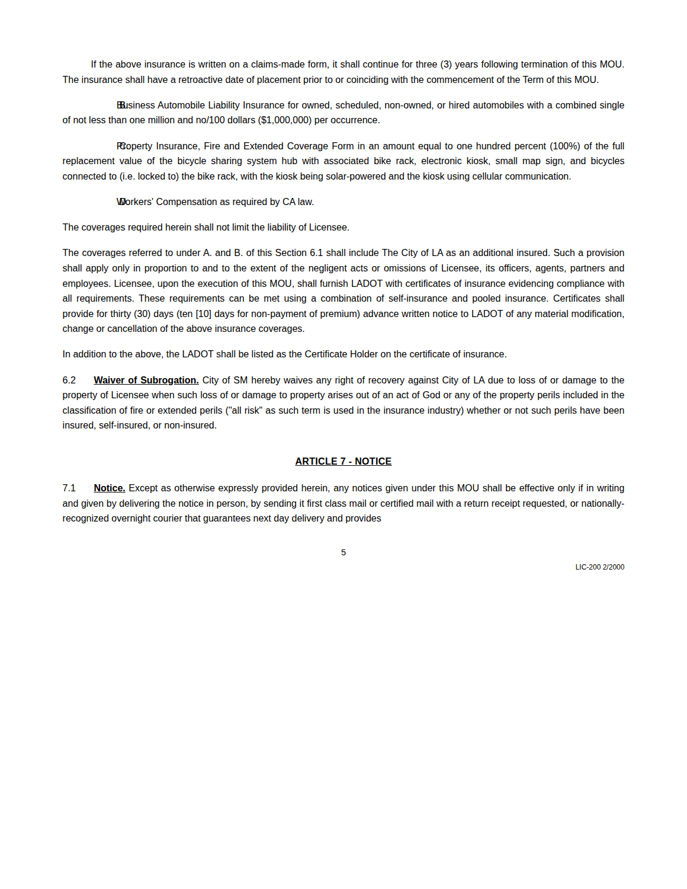If the above insurance is written on a claims-made form, it shall continue for three (3) years following termination of this MOU. The insurance shall have a retroactive date of placement prior to or coinciding with the commencement of the Term of this MOU.
B. Business Automobile Liability Insurance for owned, scheduled, non-owned, or hired automobiles with a combined single of not less than one million and no/100 dollars ($1,000,000) per occurrence.
C. Property Insurance, Fire and Extended Coverage Form in an amount equal to one hundred percent (100%) of the full replacement value of the bicycle sharing system hub with associated bike rack, electronic kiosk, small map sign, and bicycles connected to (i.e. locked to) the bike rack, with the kiosk being solar-powered and the kiosk using cellular communication.
D. Workers' Compensation as required by CA law.
The coverages required herein shall not limit the liability of Licensee.
The coverages referred to under A. and B. of this Section 6.1 shall include The City of LA as an additional insured. Such a provision shall apply only in proportion to and to the extent of the negligent acts or omissions of Licensee, its officers, agents, partners and employees. Licensee, upon the execution of this MOU, shall furnish LADOT with certificates of insurance evidencing compliance with all requirements. These requirements can be met using a combination of self-insurance and pooled insurance. Certificates shall provide for thirty (30) days (ten [10] days for non-payment of premium) advance written notice to LADOT of any material modification, change or cancellation of the above insurance coverages.
In addition to the above, the LADOT shall be listed as the Certificate Holder on the certificate of insurance.
6.2 Waiver of Subrogation. City of SM hereby waives any right of recovery against City of LA due to loss of or damage to the property of Licensee when such loss of or damage to property arises out of an act of God or any of the property perils included in the classification of fire or extended perils ("all risk" as such term is used in the insurance industry) whether or not such perils have been insured, self-insured, or non-insured.
ARTICLE 7 - NOTICE
7.1 Notice. Except as otherwise expressly provided herein, any notices given under this MOU shall be effective only if in writing and given by delivering the notice in person, by sending it first class mail or certified mail with a return receipt requested, or nationally-recognized overnight courier that guarantees next day delivery and provides
5
LIC-200 2/2000